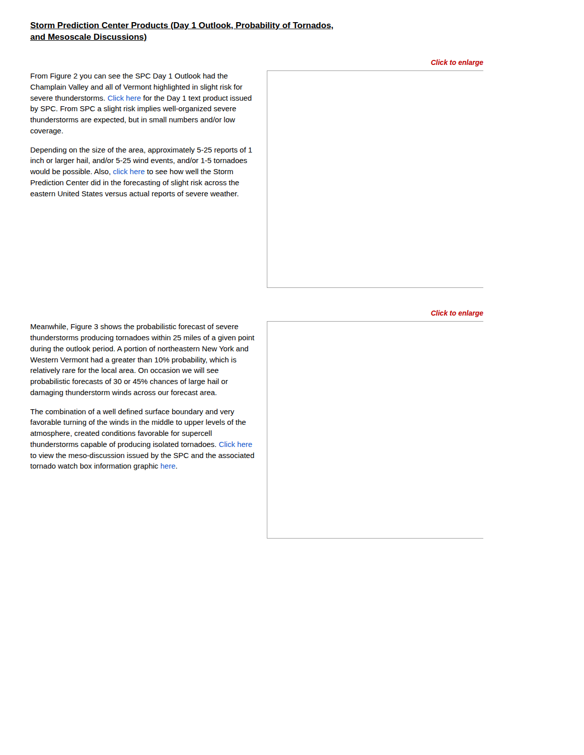Storm Prediction Center Products (Day 1 Outlook, Probability of Tornados,
and Mesoscale Discussions)
Click to enlarge
From Figure 2 you can see the SPC Day 1 Outlook had the Champlain Valley and all of Vermont highlighted in slight risk for severe thunderstorms. Click here for the Day 1 text product issued by SPC. From SPC a slight risk implies well-organized severe thunderstorms are expected, but in small numbers and/or low coverage.
Depending on the size of the area, approximately 5-25 reports of 1 inch or larger hail, and/or 5-25 wind events, and/or 1-5 tornadoes would be possible. Also, click here to see how well the Storm Prediction Center did in the forecasting of slight risk across the eastern United States versus actual reports of severe weather.
Click to enlarge
Meanwhile, Figure 3 shows the probabilistic forecast of severe thunderstorms producing tornadoes within 25 miles of a given point during the outlook period. A portion of northeastern New York and Western Vermont had a greater than 10% probability, which is relatively rare for the local area. On occasion we will see probabilistic forecasts of 30 or 45% chances of large hail or damaging thunderstorm winds across our forecast area.
The combination of a well defined surface boundary and very favorable turning of the winds in the middle to upper levels of the atmosphere, created conditions favorable for supercell thunderstorms capable of producing isolated tornadoes. Click here to view the meso-discussion issued by the SPC and the associated tornado watch box information graphic here.